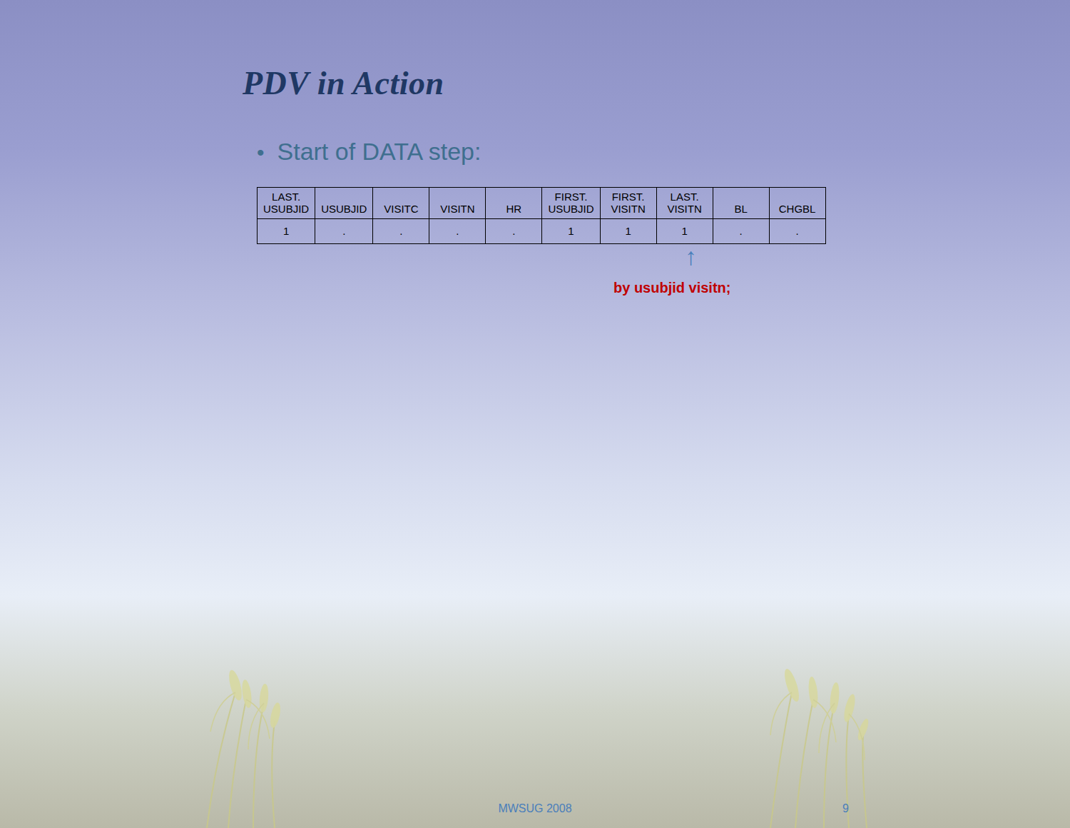PDV in Action
•Start of DATA step:
| LAST. USUBJID | USUBJID | VISITC | VISITN | HR | FIRST. USUBJID | FIRST. VISITN | LAST. VISITN | BL | CHGBL |
| --- | --- | --- | --- | --- | --- | --- | --- | --- | --- |
| 1 | . | . | . | . | 1 | 1 | 1 | . | . |
↑
by usubjid visitn;
MWSUG 2008 9